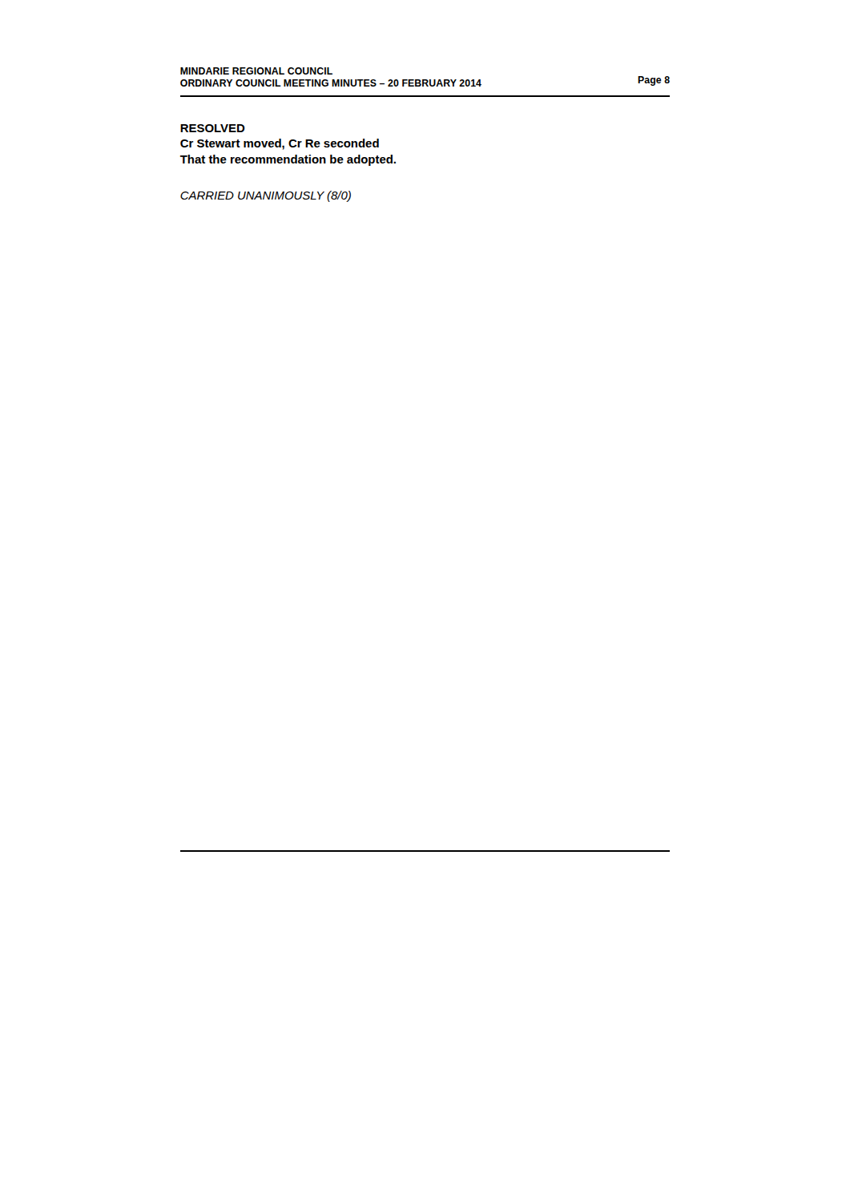MINDARIE REGIONAL COUNCIL
ORDINARY COUNCIL MEETING MINUTES – 20 February 2014
Page 8
RESOLVED
Cr Stewart moved, Cr Re seconded
That the recommendation be adopted.
CARRIED UNANIMOUSLY (8/0)